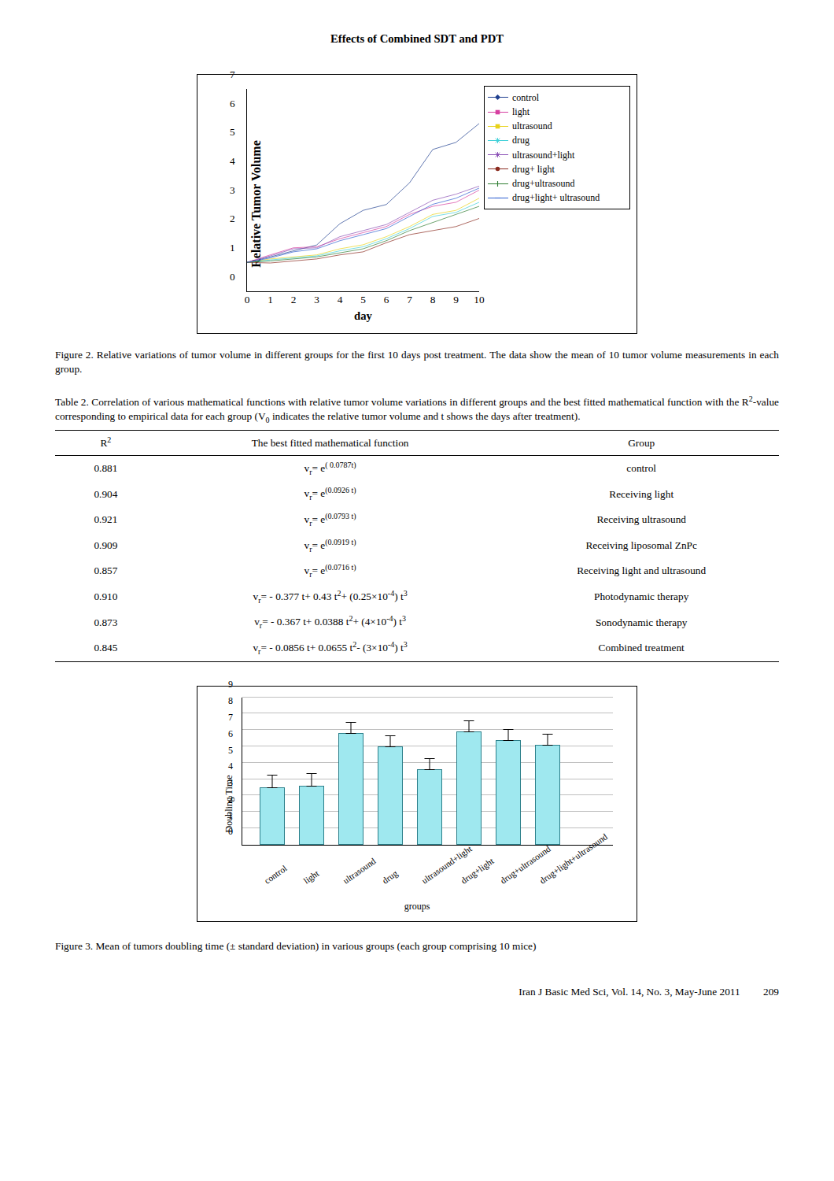Effects of Combined SDT and PDT
Relative Tumor Volume
0
1
2
3
4
5
6
7
0
1
2
3
4
5
6
7
8
9
10
day
control
light
ultrasound
drug
ultrasound+light
drug+ light
drug+ultrasound
drug+light+ ultrasound
Figure 2. Relative variations of tumor volume in different groups for the first 10 days post treatment. The data show the mean of 10 tumor volume measurements in each group.
Table 2. Correlation of various mathematical functions with relative tumor volume variations in different groups and the best fitted mathematical function with the R 2 -value corresponding to empirical data for each group (V 0 indicates the relative tumor volume and t shows the days after treatment).
| R 2 | The best fitted mathematical function | Group |
| --- | --- | --- |
| 0.881 | v r = e ( 0.0787t) | control |
| 0.904 | v r = e (0.0926 t) | Receiving light |
| 0.921 | v r = e (0.0793 t) | Receiving ultrasound |
| 0.909 | v r = e (0.0919 t) | Receiving liposomal ZnPc |
| 0.857 | v r = e (0.0716 t) | Receiving light and ultrasound |
| 0.910 | v r = - 0.377 t+ 0.43 t 2 + (0.25×10 -4 ) t 3 | Photodynamic therapy |
| 0.873 | v r = - 0.367 t+ 0.0388 t 2 + (4×10 -4 ) t 3 | Sonodynamic therapy |
| 0.845 | v r = - 0.0856 t+ 0.0655 t 2 - (3×10 -4 ) t 3 | Combined treatment |
Doubling Time
0
1
2
3
4
5
6
7
8
9
control
light
ultrasound
drug
ultrasound+light
drug+light
drug+ultrasound
drug+light+ultrasound
groups
Figure 3. Mean of tumors doubling time (± standard deviation) in various groups (each group comprising 10 mice)
Iran J Basic Med Sci, Vol. 14, No. 3, May-June 2011 209